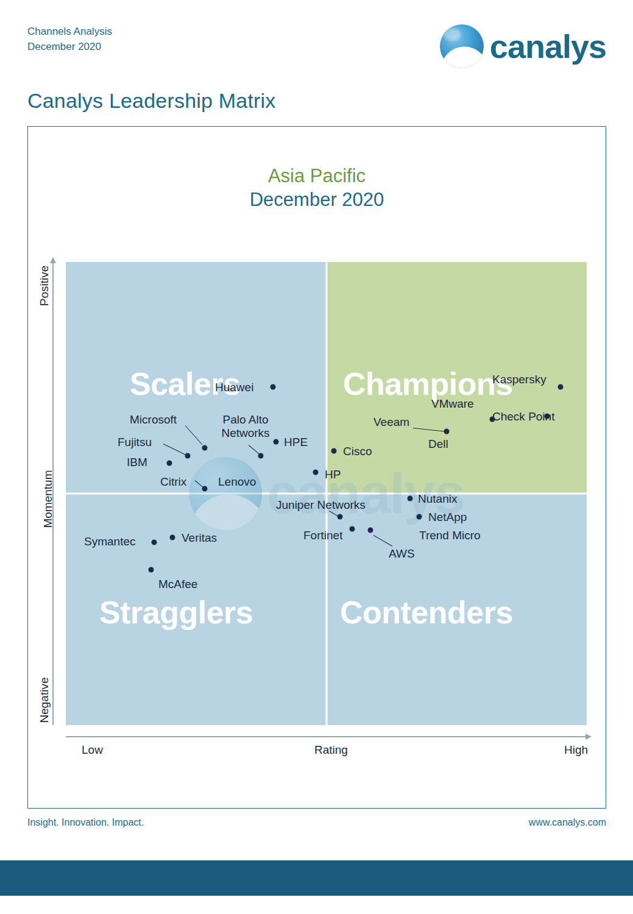Channels Analysis
December 2020
canalys
Canalys Leadership Matrix
Asia Pacific
December 2020
Positive
Momentum
Negative
Low
Rating
High
canalys
Scalers
Champions
Stragglers
Contenders
Kaspersky
Check Point
VMware
Dell
Veeam
Cisco
HP
Huawei
Microsoft
Palo Alto
Networks
HPE
Fujitsu
IBM
Citrix
Lenovo
Nutanix
NetApp
Juniper Networks
Fortinet
AWS
Trend Micro
Symantec
Veritas
McAfee
Insight. Innovation. Impact. www.canalys.com